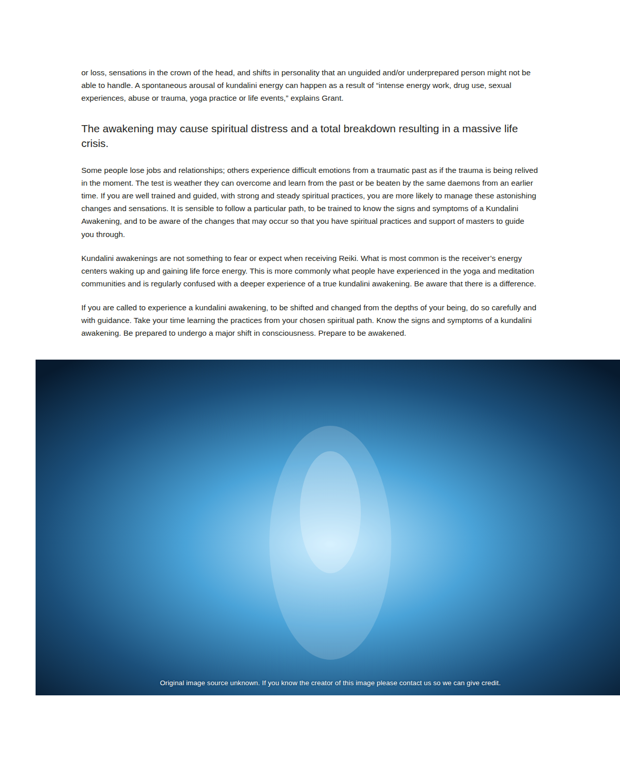or loss, sensations in the crown of the head, and shifts in personality that an unguided and/or underprepared person might not be able to handle. A spontaneous arousal of kundalini energy can happen as a result of “intense energy work, drug use, sexual experiences, abuse or trauma, yoga practice or life events,” explains Grant.
The awakening may cause spiritual distress and a total breakdown resulting in a massive life crisis.
Some people lose jobs and relationships; others experience difficult emotions from a traumatic past as if the trauma is being relived in the moment. The test is weather they can overcome and learn from the past or be beaten by the same daemons from an earlier time. If you are well trained and guided, with strong and steady spiritual practices, you are more likely to manage these astonishing changes and sensations. It is sensible to follow a particular path, to be trained to know the signs and symptoms of a Kundalini Awakening, and to be aware of the changes that may occur so that you have spiritual practices and support of masters to guide you through.
Kundalini awakenings are not something to fear or expect when receiving Reiki. What is most common is the receiver’s energy centers waking up and gaining life force energy. This is more commonly what people have experienced in the yoga and meditation communities and is regularly confused with a deeper experience of a true kundalini awakening. Be aware that there is a difference.
If you are called to experience a kundalini awakening, to be shifted and changed from the depths of your being, do so carefully and with guidance. Take your time learning the practices from your chosen spiritual path. Know the signs and symptoms of a kundalini awakening. Be prepared to undergo a major shift in consciousness. Prepare to be awakened.
Original image source unknown. If you know the creator of this image please contact us so we can give credit.